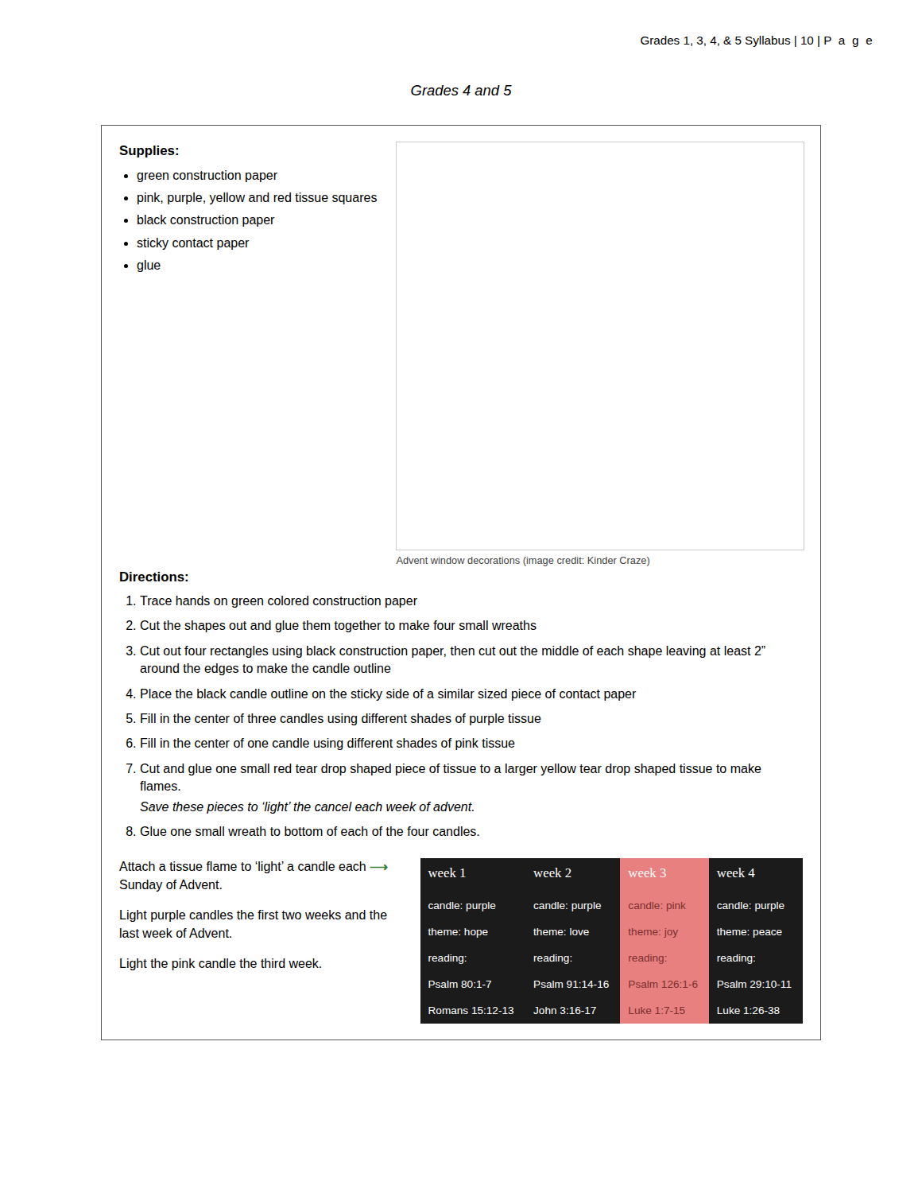Grades 1, 3, 4, & 5 Syllabus | 10 | P a g e
Grades 4 and 5
Supplies:
green construction paper
pink, purple, yellow and red tissue squares
black construction paper
sticky contact paper
glue
Advent window decorations (image credit: Kinder Craze)
Directions:
Trace hands on green colored construction paper
Cut the shapes out and glue them together to make four small wreaths
Cut out four rectangles using black construction paper, then cut out the middle of each shape leaving at least 2” around the edges to make the candle outline
Place the black candle outline on the sticky side of a similar sized piece of contact paper
Fill in the center of three candles using different shades of purple tissue
Fill in the center of one candle using different shades of pink tissue
Cut and glue one small red tear drop shaped piece of tissue to a larger yellow tear drop shaped tissue to make flames. Save these pieces to ‘light’ the cancel each week of advent.
Glue one small wreath to bottom of each of the four candles.
Attach a tissue flame to ‘light’ a candle each ⟶ Sunday of Advent.
Light purple candles the first two weeks and the last week of Advent.
Light the pink candle the third week.
| week 1 | week 2 | week 3 | week 4 |
| --- | --- | --- | --- |
| candle: purple | candle: purple | candle: pink | candle: purple |
| theme: hope | theme: love | theme: joy | theme: peace |
| reading: | reading: | reading: | reading: |
| Psalm 80:1-7 | Psalm 91:14-16 | Psalm 126:1-6 | Psalm 29:10-11 |
| Romans 15:12-13 | John 3:16-17 | Luke 1:7-15 | Luke 1:26-38 |